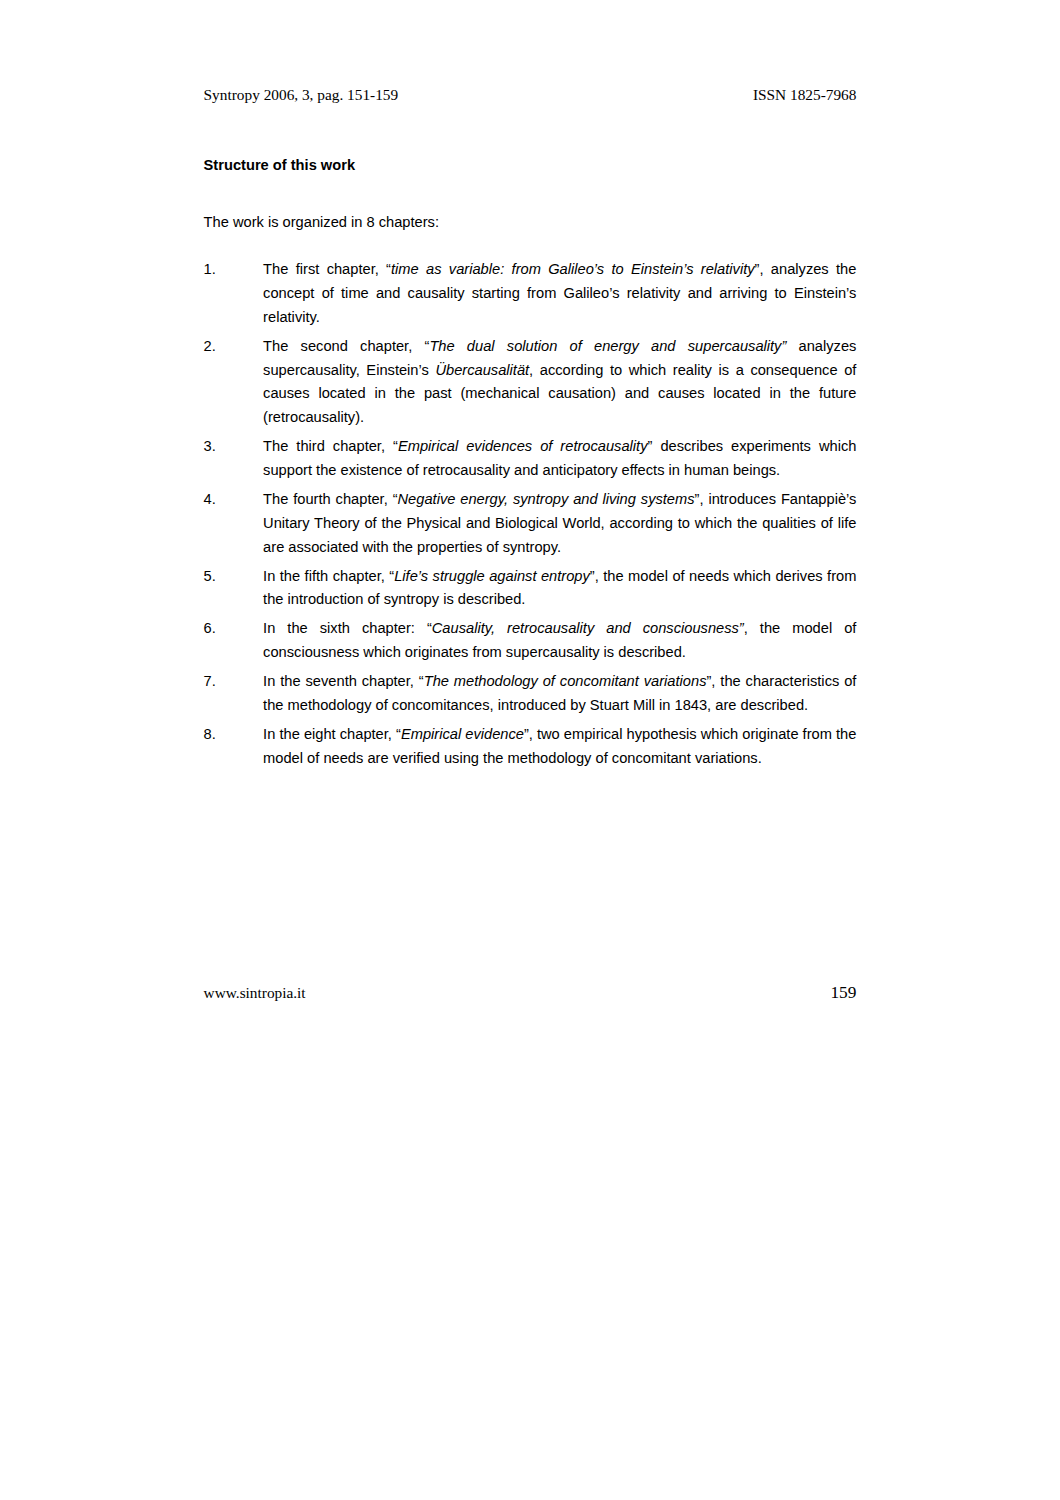Syntropy 2006, 3, pag. 151-159 ISSN 1825-7968
Structure of this work
The work is organized in 8 chapters:
The first chapter, “time as variable: from Galileo’s to Einstein’s relativity”, analyzes the concept of time and causality starting from Galileo’s relativity and arriving to Einstein’s relativity.
The second chapter, “The dual solution of energy and supercausality” analyzes supercausality, Einstein’s Übercausalität, according to which reality is a consequence of causes located in the past (mechanical causation) and causes located in the future (retrocausality).
The third chapter, “Empirical evidences of retrocausality” describes experiments which support the existence of retrocausality and anticipatory effects in human beings.
The fourth chapter, “Negative energy, syntropy and living systems”, introduces Fantappiè’s Unitary Theory of the Physical and Biological World, according to which the qualities of life are associated with the properties of syntropy.
In the fifth chapter, “Life’s struggle against entropy”, the model of needs which derives from the introduction of syntropy is described.
In the sixth chapter: “Causality, retrocausality and consciousness”, the model of consciousness which originates from supercausality is described.
In the seventh chapter, “The methodology of concomitant variations”, the characteristics of the methodology of concomitances, introduced by Stuart Mill in 1843, are described.
In the eight chapter, “Empirical evidence”, two empirical hypothesis which originate from the model of needs are verified using the methodology of concomitant variations.
www.sintropia.it 159